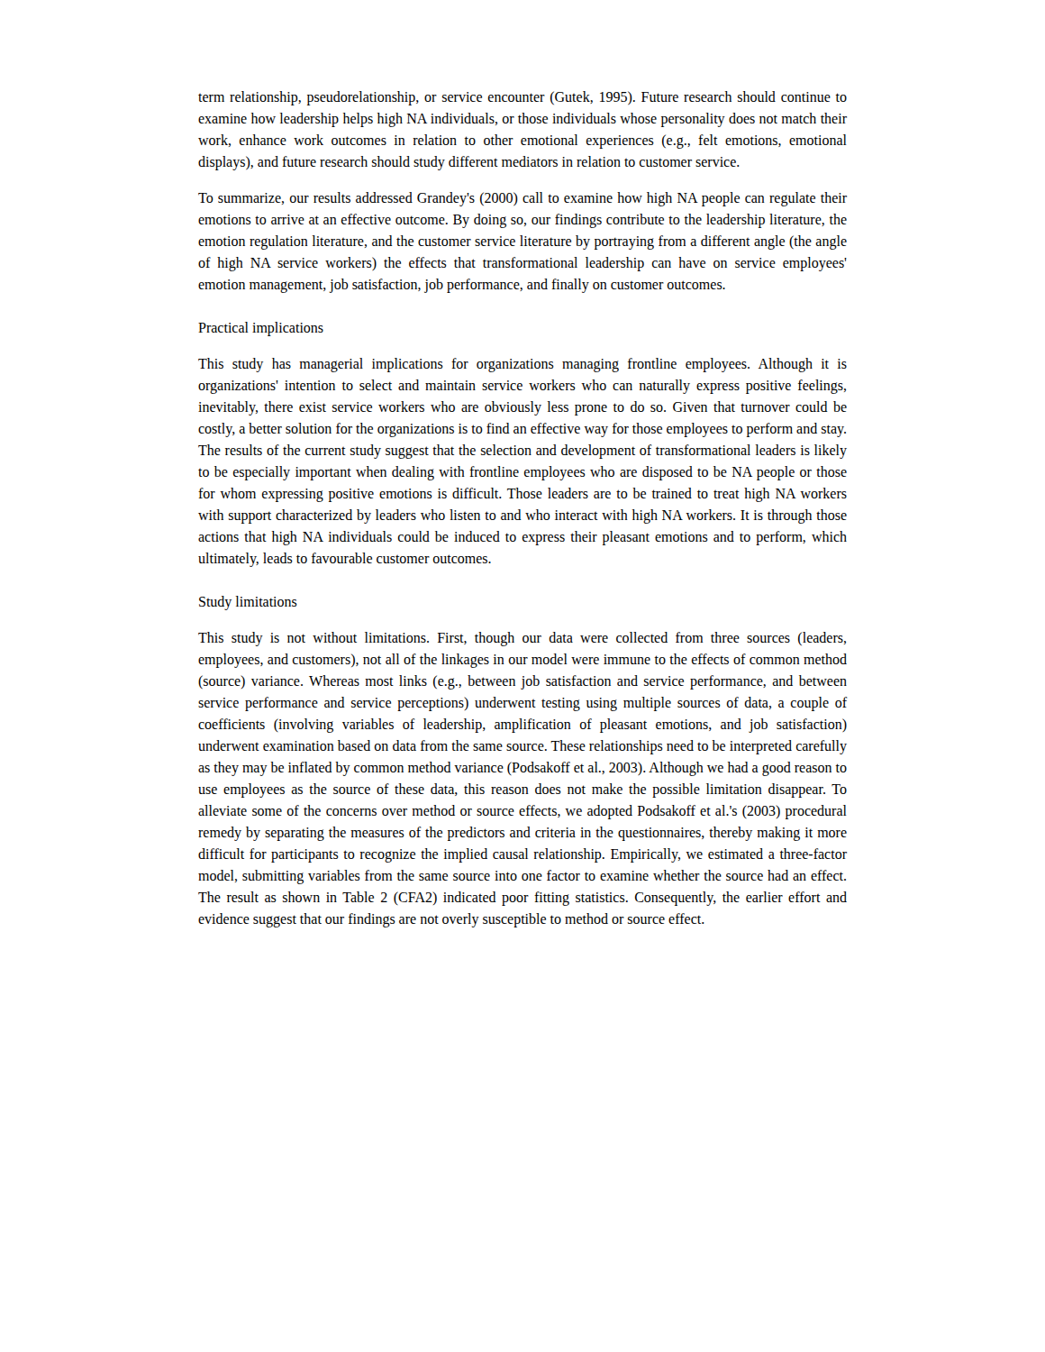term relationship, pseudorelationship, or service encounter (Gutek, 1995). Future research should continue to examine how leadership helps high NA individuals, or those individuals whose personality does not match their work, enhance work outcomes in relation to other emotional experiences (e.g., felt emotions, emotional displays), and future research should study different mediators in relation to customer service.
To summarize, our results addressed Grandey's (2000) call to examine how high NA people can regulate their emotions to arrive at an effective outcome. By doing so, our findings contribute to the leadership literature, the emotion regulation literature, and the customer service literature by portraying from a different angle (the angle of high NA service workers) the effects that transformational leadership can have on service employees' emotion management, job satisfaction, job performance, and finally on customer outcomes.
Practical implications
This study has managerial implications for organizations managing frontline employees. Although it is organizations' intention to select and maintain service workers who can naturally express positive feelings, inevitably, there exist service workers who are obviously less prone to do so. Given that turnover could be costly, a better solution for the organizations is to find an effective way for those employees to perform and stay. The results of the current study suggest that the selection and development of transformational leaders is likely to be especially important when dealing with frontline employees who are disposed to be NA people or those for whom expressing positive emotions is difficult. Those leaders are to be trained to treat high NA workers with support characterized by leaders who listen to and who interact with high NA workers. It is through those actions that high NA individuals could be induced to express their pleasant emotions and to perform, which ultimately, leads to favourable customer outcomes.
Study limitations
This study is not without limitations. First, though our data were collected from three sources (leaders, employees, and customers), not all of the linkages in our model were immune to the effects of common method (source) variance. Whereas most links (e.g., between job satisfaction and service performance, and between service performance and service perceptions) underwent testing using multiple sources of data, a couple of coefficients (involving variables of leadership, amplification of pleasant emotions, and job satisfaction) underwent examination based on data from the same source. These relationships need to be interpreted carefully as they may be inflated by common method variance (Podsakoff et al., 2003). Although we had a good reason to use employees as the source of these data, this reason does not make the possible limitation disappear. To alleviate some of the concerns over method or source effects, we adopted Podsakoff et al.'s (2003) procedural remedy by separating the measures of the predictors and criteria in the questionnaires, thereby making it more difficult for participants to recognize the implied causal relationship. Empirically, we estimated a three-factor model, submitting variables from the same source into one factor to examine whether the source had an effect. The result as shown in Table 2 (CFA2) indicated poor fitting statistics. Consequently, the earlier effort and evidence suggest that our findings are not overly susceptible to method or source effect.